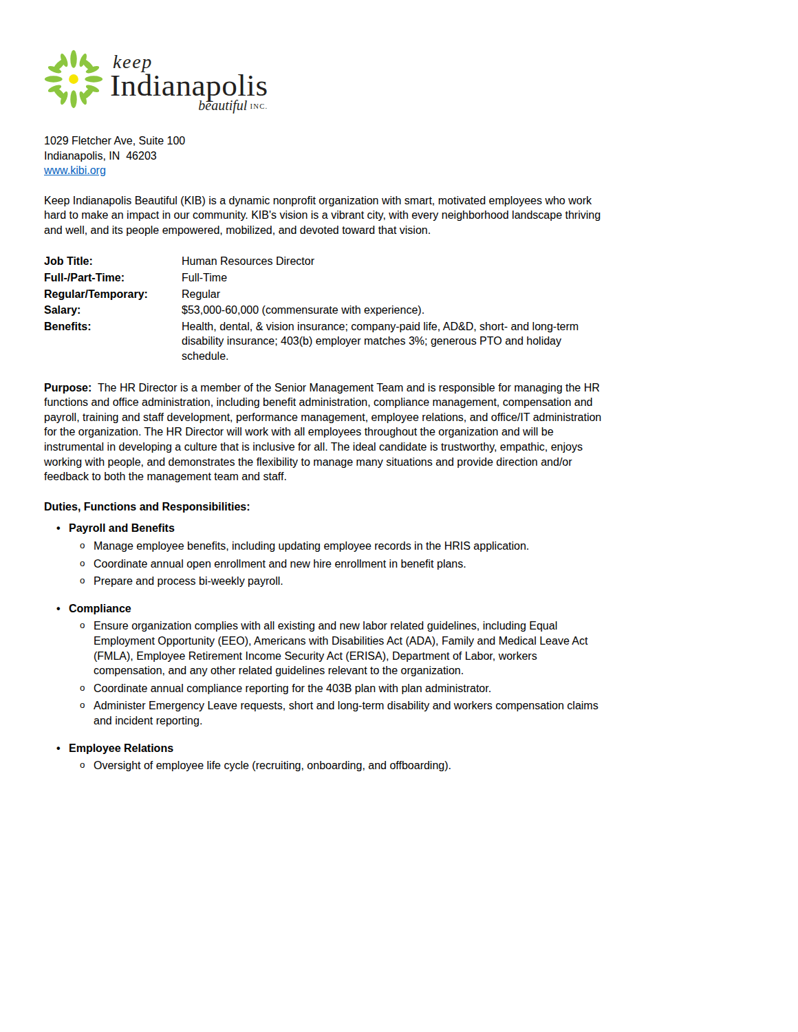keep Indianapolis beautifulINC.
1029 Fletcher Ave, Suite 100
Indianapolis, IN 46203
www.kibi.org
Keep Indianapolis Beautiful (KIB) is a dynamic nonprofit organization with smart, motivated employees who work hard to make an impact in our community. KIB's vision is a vibrant city, with every neighborhood landscape thriving and well, and its people empowered, mobilized, and devoted toward that vision.
| Job Title: | Human Resources Director |
| Full-/Part-Time: | Full-Time |
| Regular/Temporary: | Regular |
| Salary: | $53,000-60,000 (commensurate with experience). |
| Benefits: | Health, dental, & vision insurance; company-paid life, AD&D, short- and long-term disability insurance; 403(b) employer matches 3%; generous PTO and holiday schedule. |
Purpose: The HR Director is a member of the Senior Management Team and is responsible for managing the HR functions and office administration, including benefit administration, compliance management, compensation and payroll, training and staff development, performance management, employee relations, and office/IT administration for the organization. The HR Director will work with all employees throughout the organization and will be instrumental in developing a culture that is inclusive for all. The ideal candidate is trustworthy, empathic, enjoys working with people, and demonstrates the flexibility to manage many situations and provide direction and/or feedback to both the management team and staff.
Duties, Functions and Responsibilities:
Payroll and Benefits
Manage employee benefits, including updating employee records in the HRIS application.
Coordinate annual open enrollment and new hire enrollment in benefit plans.
Prepare and process bi-weekly payroll.
Compliance
Ensure organization complies with all existing and new labor related guidelines, including Equal Employment Opportunity (EEO), Americans with Disabilities Act (ADA), Family and Medical Leave Act (FMLA), Employee Retirement Income Security Act (ERISA), Department of Labor, workers compensation, and any other related guidelines relevant to the organization.
Coordinate annual compliance reporting for the 403B plan with plan administrator.
Administer Emergency Leave requests, short and long-term disability and workers compensation claims and incident reporting.
Employee Relations
Oversight of employee life cycle (recruiting, onboarding, and offboarding).